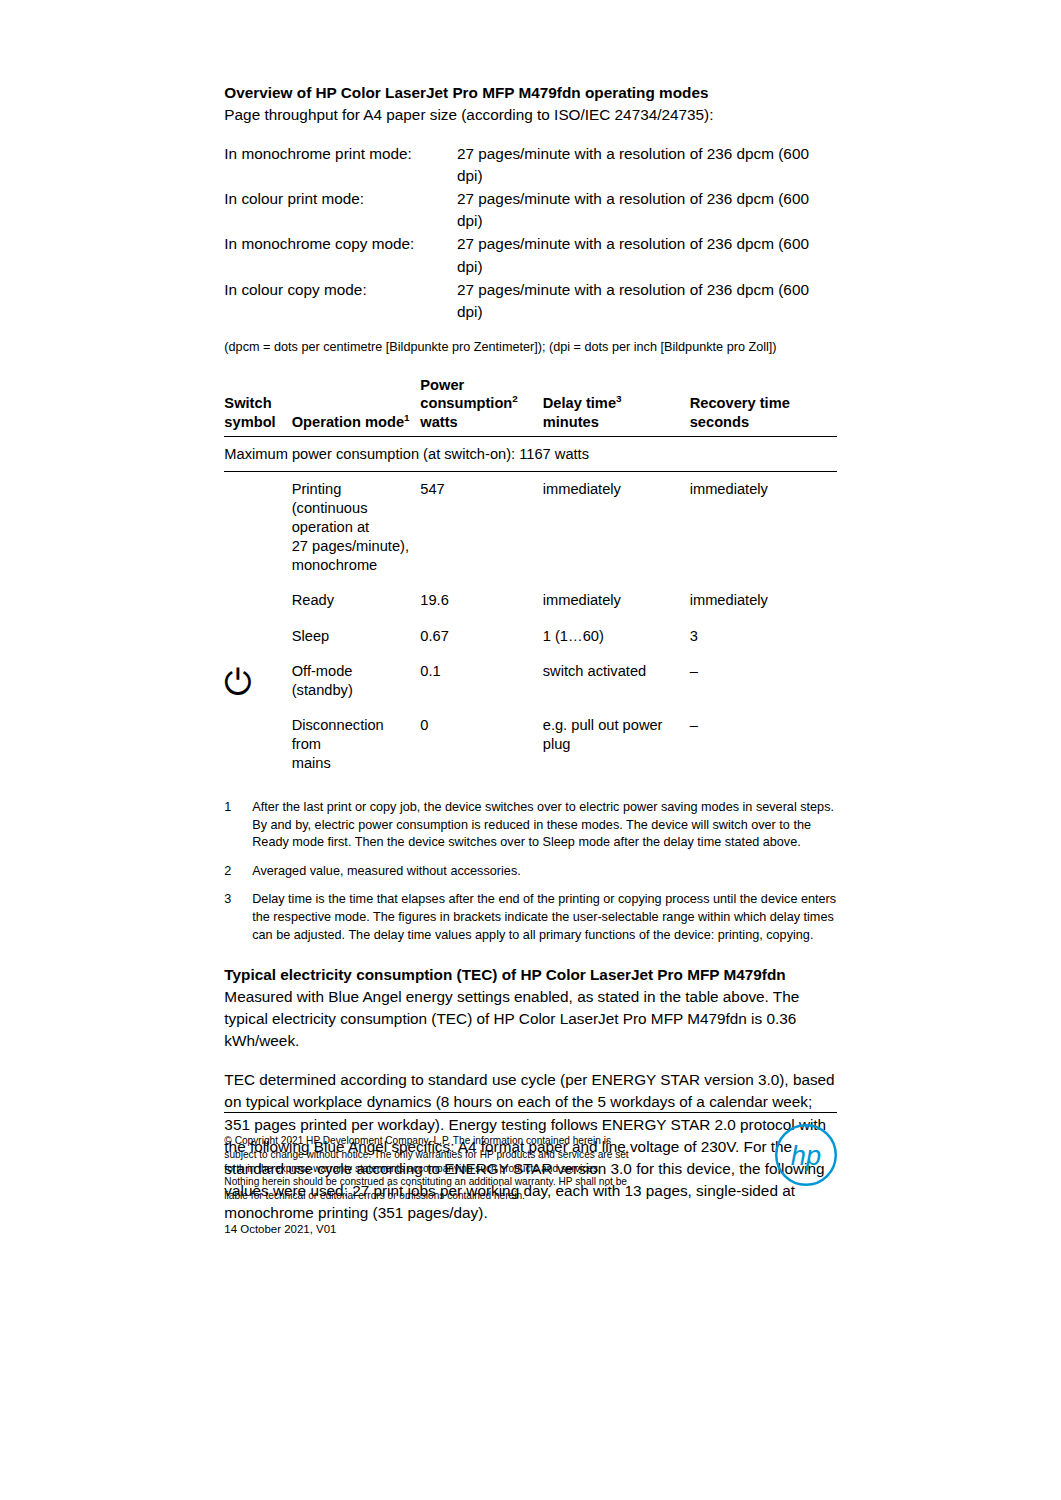Overview of HP Color LaserJet Pro MFP M479fdn operating modes
Page throughput for A4 paper size (according to ISO/IEC 24734/24735):
| In monochrome print mode: | 27 pages/minute with a resolution of 236 dpcm (600 dpi) |
| In colour print mode: | 27 pages/minute with a resolution of 236 dpcm (600 dpi) |
| In monochrome copy mode: | 27 pages/minute with a resolution of 236 dpcm (600 dpi) |
| In colour copy mode: | 27 pages/minute with a resolution of 236 dpcm (600 dpi) |
(dpcm = dots per centimetre [Bildpunkte pro Zentimeter]); (dpi = dots per inch [Bildpunkte pro Zoll])
| Switch symbol | Operation mode 1 | Power consumption 2 watts | Delay time 3 minutes | Recovery time seconds |
| --- | --- | --- | --- | --- |
| Maximum power consumption (at switch-on): 1167 watts |
| | Printing (continuous operation at 27 pages/minute), monochrome | 547 | immediately | immediately |
| | Ready | 19.6 | immediately | immediately |
| | Sleep | 0.67 | 1 (1…60) | 3 |
| ⏻ | Off-mode (standby) | 0.1 | switch activated | – |
| | Disconnection from mains | 0 | e.g. pull out power plug | – |
1 After the last print or copy job, the device switches over to electric power saving modes in several steps. By and by, electric power consumption is reduced in these modes. The device will switch over to the Ready mode first. Then the device switches over to Sleep mode after the delay time stated above.
2 Averaged value, measured without accessories.
3 Delay time is the time that elapses after the end of the printing or copying process until the device enters the respective mode. The figures in brackets indicate the user-selectable range within which delay times can be adjusted. The delay time values apply to all primary functions of the device: printing, copying.
Typical electricity consumption (TEC) of HP Color LaserJet Pro MFP M479fdn
Measured with Blue Angel energy settings enabled, as stated in the table above. The typical electricity consumption (TEC) of HP Color LaserJet Pro MFP M479fdn is 0.36 kWh/week.
TEC determined according to standard use cycle (per ENERGY STAR version 3.0), based on typical workplace dynamics (8 hours on each of the 5 workdays of a calendar week; 351 pages printed per workday). Energy testing follows ENERGY STAR 2.0 protocol with the following Blue Angel specifics: A4 format paper and line voltage of 230V. For the standard use cycle according to ENERGY STAR version 3.0 for this device, the following values were used: 27 print jobs per working day, each with 13 pages, single-sided at monochrome printing (351 pages/day).
© Copyright 2021 HP Development Company, L.P. The information contained herein is subject to change without notice. The only warranties for HP products and services are set forth in the express warranty statements accompanying such products and services. Nothing herein should be construed as constituting an additional warranty. HP shall not be liable for technical or editorial errors or omissions contained herein.
14 October 2021, V01
hp